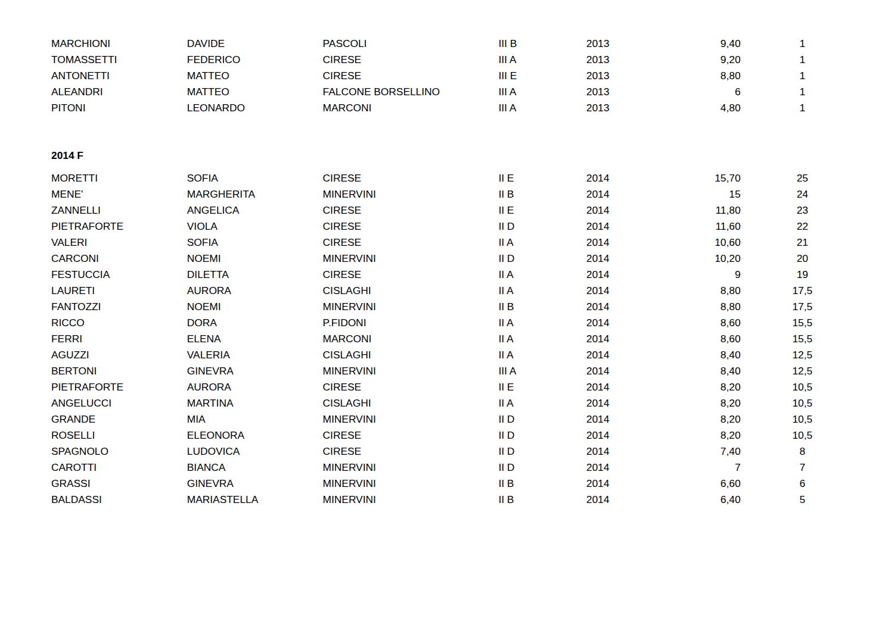| MARCHIONI | DAVIDE | PASCOLI | III B | 2013 | 9,40 | 1 |
| TOMASSETTI | FEDERICO | CIRESE | III A | 2013 | 9,20 | 1 |
| ANTONETTI | MATTEO | CIRESE | III E | 2013 | 8,80 | 1 |
| ALEANDRI | MATTEO | FALCONE BORSELLINO | III A | 2013 | 6 | 1 |
| PITONI | LEONARDO | MARCONI | III A | 2013 | 4,80 | 1 |
| 2014 F |
| MORETTI | SOFIA | CIRESE | II E | 2014 | 15,70 | 25 |
| MENE' | MARGHERITA | MINERVINI | II B | 2014 | 15 | 24 |
| ZANNELLI | ANGELICA | CIRESE | II E | 2014 | 11,80 | 23 |
| PIETRAFORTE | VIOLA | CIRESE | II D | 2014 | 11,60 | 22 |
| VALERI | SOFIA | CIRESE | II A | 2014 | 10,60 | 21 |
| CARCONI | NOEMI | MINERVINI | II D | 2014 | 10,20 | 20 |
| FESTUCCIA | DILETTA | CIRESE | II A | 2014 | 9 | 19 |
| LAURETI | AURORA | CISLAGHI | II A | 2014 | 8,80 | 17,5 |
| FANTOZZI | NOEMI | MINERVINI | II B | 2014 | 8,80 | 17,5 |
| RICCO | DORA | P.FIDONI | II A | 2014 | 8,60 | 15,5 |
| FERRI | ELENA | MARCONI | II A | 2014 | 8,60 | 15,5 |
| AGUZZI | VALERIA | CISLAGHI | II A | 2014 | 8,40 | 12,5 |
| BERTONI | GINEVRA | MINERVINI | III A | 2014 | 8,40 | 12,5 |
| PIETRAFORTE | AURORA | CIRESE | II E | 2014 | 8,20 | 10,5 |
| ANGELUCCI | MARTINA | CISLAGHI | II A | 2014 | 8,20 | 10,5 |
| GRANDE | MIA | MINERVINI | II D | 2014 | 8,20 | 10,5 |
| ROSELLI | ELEONORA | CIRESE | II D | 2014 | 8,20 | 10,5 |
| SPAGNOLO | LUDOVICA | CIRESE | II D | 2014 | 7,40 | 8 |
| CAROTTI | BIANCA | MINERVINI | II D | 2014 | 7 | 7 |
| GRASSI | GINEVRA | MINERVINI | II B | 2014 | 6,60 | 6 |
| BALDASSI | MARIASTELLA | MINERVINI | II B | 2014 | 6,40 | 5 |